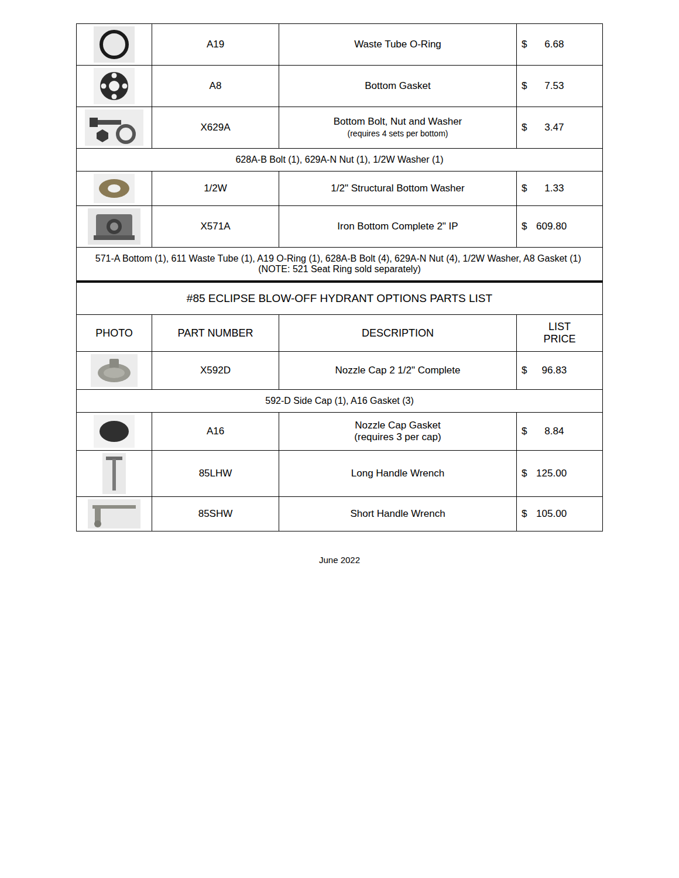| | A19 | Waste Tube O-Ring | $ 6.68 |
| | A8 | Bottom Gasket | $ 7.53 |
| | X629A | Bottom Bolt, Nut and Washer (requires 4 sets per bottom) | $ 3.47 |
| 628A-B Bolt (1), 629A-N Nut (1), 1/2W Washer (1) |
| | 1/2W | 1/2" Structural Bottom Washer | $ 1.33 |
| | X571A | Iron Bottom Complete 2" IP | $ 609.80 |
| 571-A Bottom (1), 611 Waste Tube (1), A19 O-Ring (1), 628A-B Bolt (4), 629A-N Nut (4), 1/2W Washer, A8 Gasket (1) (NOTE: 521 Seat Ring sold separately) |
| #85 ECLIPSE BLOW-OFF HYDRANT OPTIONS PARTS LIST |
| PHOTO | PART NUMBER | DESCRIPTION | LIST PRICE |
| | X592D | Nozzle Cap 2 1/2" Complete | $ 96.83 |
| 592-D Side Cap (1), A16 Gasket (3) |
| | A16 | Nozzle Cap Gasket (requires 3 per cap) | $ 8.84 |
| | 85LHW | Long Handle Wrench | $ 125.00 |
| | 85SHW | Short Handle Wrench | $ 105.00 |
June 2022